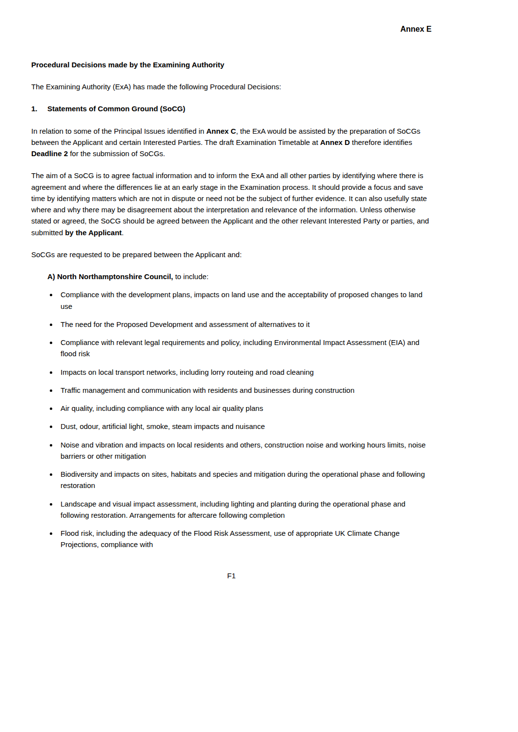Annex E
Procedural Decisions made by the Examining Authority
The Examining Authority (ExA) has made the following Procedural Decisions:
1. Statements of Common Ground (SoCG)
In relation to some of the Principal Issues identified in Annex C, the ExA would be assisted by the preparation of SoCGs between the Applicant and certain Interested Parties. The draft Examination Timetable at Annex D therefore identifies Deadline 2 for the submission of SoCGs.
The aim of a SoCG is to agree factual information and to inform the ExA and all other parties by identifying where there is agreement and where the differences lie at an early stage in the Examination process. It should provide a focus and save time by identifying matters which are not in dispute or need not be the subject of further evidence. It can also usefully state where and why there may be disagreement about the interpretation and relevance of the information. Unless otherwise stated or agreed, the SoCG should be agreed between the Applicant and the other relevant Interested Party or parties, and submitted by the Applicant.
SoCGs are requested to be prepared between the Applicant and:
A) North Northamptonshire Council, to include:
Compliance with the development plans, impacts on land use and the acceptability of proposed changes to land use
The need for the Proposed Development and assessment of alternatives to it
Compliance with relevant legal requirements and policy, including Environmental Impact Assessment (EIA) and flood risk
Impacts on local transport networks, including lorry routeing and road cleaning
Traffic management and communication with residents and businesses during construction
Air quality, including compliance with any local air quality plans
Dust, odour, artificial light, smoke, steam impacts and nuisance
Noise and vibration and impacts on local residents and others, construction noise and working hours limits, noise barriers or other mitigation
Biodiversity and impacts on sites, habitats and species and mitigation during the operational phase and following restoration
Landscape and visual impact assessment, including lighting and planting during the operational phase and following restoration. Arrangements for aftercare following completion
Flood risk, including the adequacy of the Flood Risk Assessment, use of appropriate UK Climate Change Projections, compliance with
F1